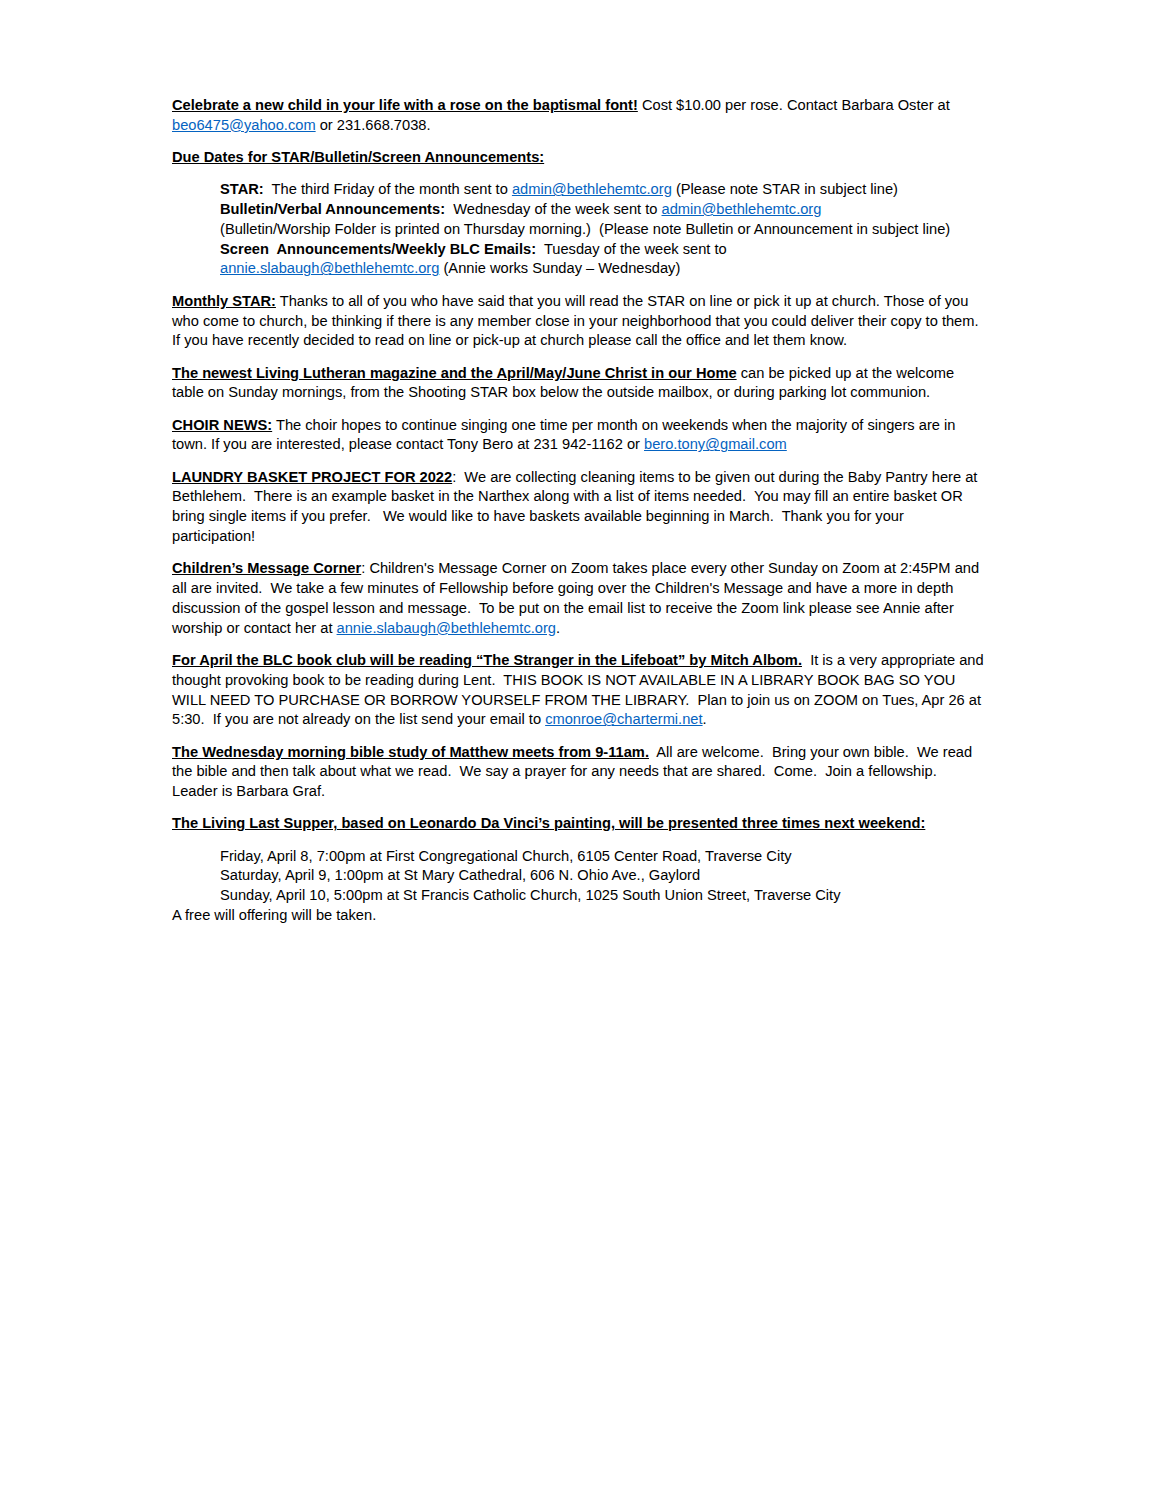Celebrate a new child in your life with a rose on the baptismal font! Cost $10.00 per rose. Contact Barbara Oster at beo6475@yahoo.com or 231.668.7038.
Due Dates for STAR/Bulletin/Screen Announcements:
STAR: The third Friday of the month sent to admin@bethlehemtc.org (Please note STAR in subject line)
Bulletin/Verbal Announcements: Wednesday of the week sent to admin@bethlehemtc.org
(Bulletin/Worship Folder is printed on Thursday morning.) (Please note Bulletin or Announcement in subject line)
Screen Announcements/Weekly BLC Emails: Tuesday of the week sent to
annie.slabaugh@bethlehemtc.org (Annie works Sunday – Wednesday)
Monthly STAR: Thanks to all of you who have said that you will read the STAR on line or pick it up at church. Those of you who come to church, be thinking if there is any member close in your neighborhood that you could deliver their copy to them. If you have recently decided to read on line or pick-up at church please call the office and let them know.
The newest Living Lutheran magazine and the April/May/June Christ in our Home can be picked up at the welcome table on Sunday mornings, from the Shooting STAR box below the outside mailbox, or during parking lot communion.
CHOIR NEWS: The choir hopes to continue singing one time per month on weekends when the majority of singers are in town. If you are interested, please contact Tony Bero at 231 942-1162 or bero.tony@gmail.com
LAUNDRY BASKET PROJECT FOR 2022: We are collecting cleaning items to be given out during the Baby Pantry here at Bethlehem. There is an example basket in the Narthex along with a list of items needed. You may fill an entire basket OR bring single items if you prefer. We would like to have baskets available beginning in March. Thank you for your participation!
Children’s Message Corner: Children's Message Corner on Zoom takes place every other Sunday on Zoom at 2:45PM and all are invited. We take a few minutes of Fellowship before going over the Children's Message and have a more in depth discussion of the gospel lesson and message. To be put on the email list to receive the Zoom link please see Annie after worship or contact her at annie.slabaugh@bethlehemtc.org.
For April the BLC book club will be reading “The Stranger in the Lifeboat” by Mitch Albom. It is a very appropriate and thought provoking book to be reading during Lent. THIS BOOK IS NOT AVAILABLE IN A LIBRARY BOOK BAG SO YOU WILL NEED TO PURCHASE OR BORROW YOURSELF FROM THE LIBRARY. Plan to join us on ZOOM on Tues, Apr 26 at 5:30. If you are not already on the list send your email to cmonroe@chartermi.net.
The Wednesday morning bible study of Matthew meets from 9-11am. All are welcome. Bring your own bible. We read the bible and then talk about what we read. We say a prayer for any needs that are shared. Come. Join a fellowship. Leader is Barbara Graf.
The Living Last Supper, based on Leonardo Da Vinci’s painting, will be presented three times next weekend:
Friday, April 8, 7:00pm at First Congregational Church, 6105 Center Road, Traverse City
Saturday, April 9, 1:00pm at St Mary Cathedral, 606 N. Ohio Ave., Gaylord
Sunday, April 10, 5:00pm at St Francis Catholic Church, 1025 South Union Street, Traverse City
A free will offering will be taken.